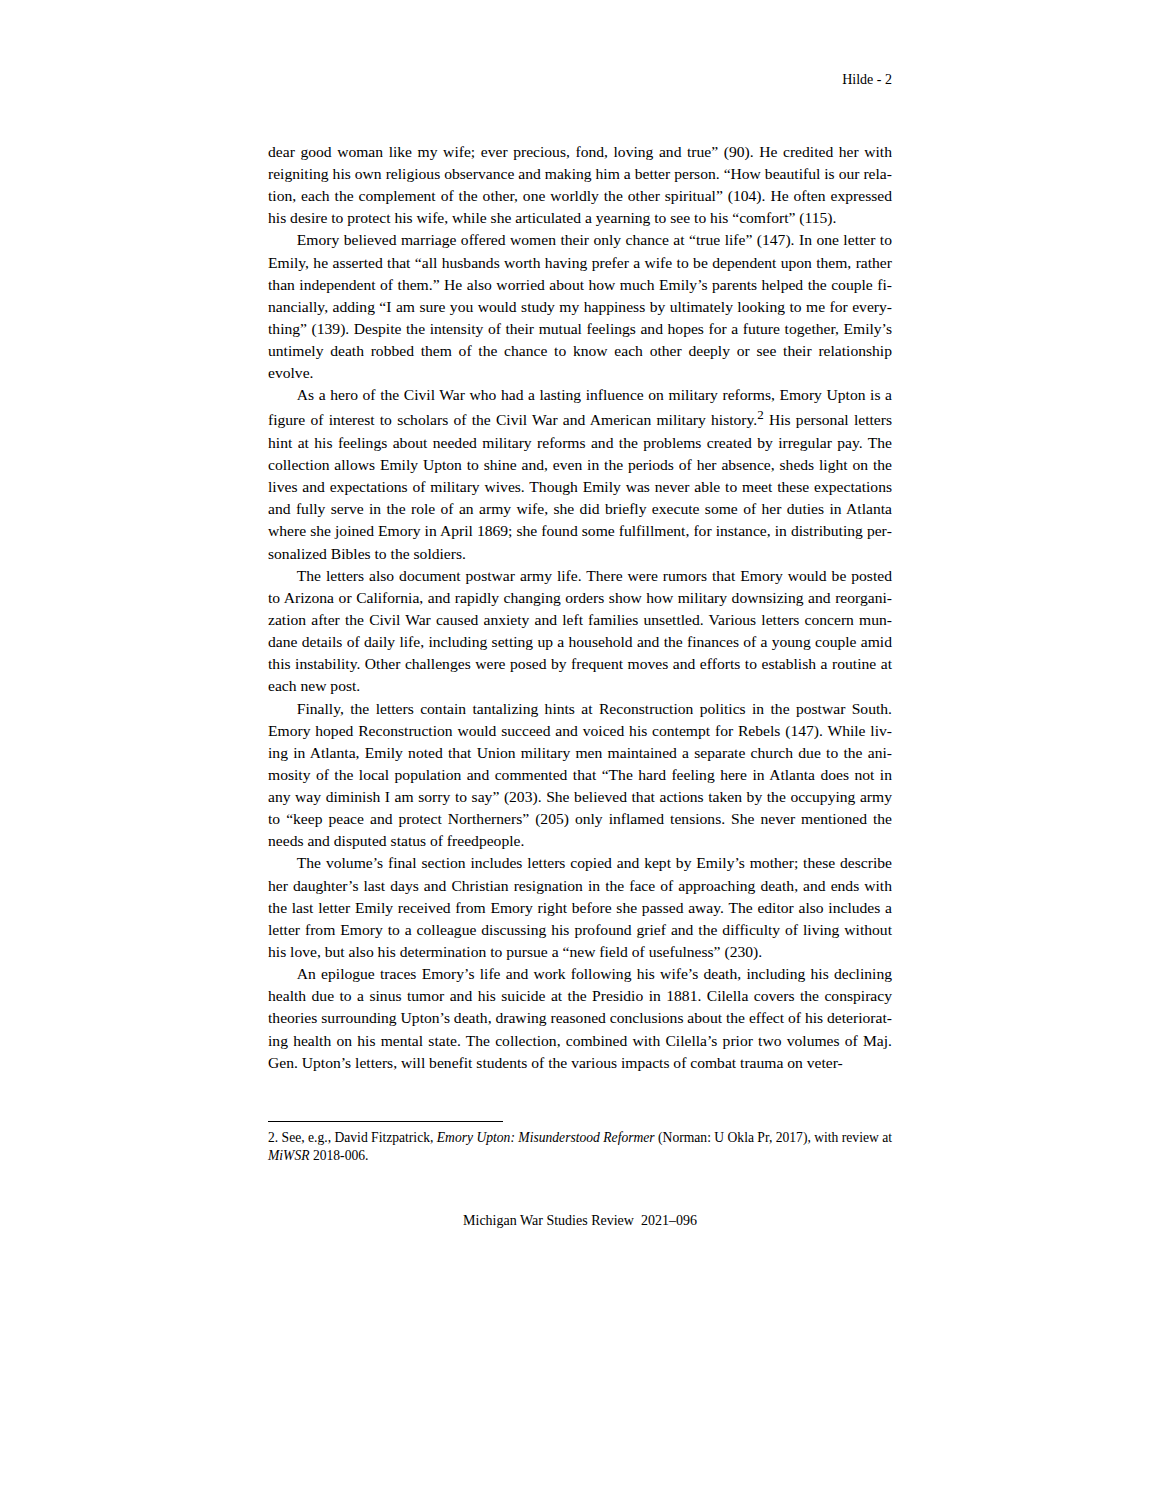Hilde - 2
dear good woman like my wife; ever precious, fond, loving and true” (90). He credited her with reigniting his own religious observance and making him a better person. “How beautiful is our relation, each the complement of the other, one worldly the other spiritual” (104). He often expressed his desire to protect his wife, while she articulated a yearning to see to his “comfort” (115).
Emory believed marriage offered women their only chance at “true life” (147). In one letter to Emily, he asserted that “all husbands worth having prefer a wife to be dependent upon them, rather than independent of them.” He also worried about how much Emily’s parents helped the couple financially, adding “I am sure you would study my happiness by ultimately looking to me for everything” (139). Despite the intensity of their mutual feelings and hopes for a future together, Emily’s untimely death robbed them of the chance to know each other deeply or see their relationship evolve.
As a hero of the Civil War who had a lasting influence on military reforms, Emory Upton is a figure of interest to scholars of the Civil War and American military history.2 His personal letters hint at his feelings about needed military reforms and the problems created by irregular pay. The collection allows Emily Upton to shine and, even in the periods of her absence, sheds light on the lives and expectations of military wives. Though Emily was never able to meet these expectations and fully serve in the role of an army wife, she did briefly execute some of her duties in Atlanta where she joined Emory in April 1869; she found some fulfillment, for instance, in distributing personalized Bibles to the soldiers.
The letters also document postwar army life. There were rumors that Emory would be posted to Arizona or California, and rapidly changing orders show how military downsizing and reorganization after the Civil War caused anxiety and left families unsettled. Various letters concern mundane details of daily life, including setting up a household and the finances of a young couple amid this instability. Other challenges were posed by frequent moves and efforts to establish a routine at each new post.
Finally, the letters contain tantalizing hints at Reconstruction politics in the postwar South. Emory hoped Reconstruction would succeed and voiced his contempt for Rebels (147). While living in Atlanta, Emily noted that Union military men maintained a separate church due to the animosity of the local population and commented that “The hard feeling here in Atlanta does not in any way diminish I am sorry to say” (203). She believed that actions taken by the occupying army to “keep peace and protect Northerners” (205) only inflamed tensions. She never mentioned the needs and disputed status of freedpeople.
The volume’s final section includes letters copied and kept by Emily’s mother; these describe her daughter’s last days and Christian resignation in the face of approaching death, and ends with the last letter Emily received from Emory right before she passed away. The editor also includes a letter from Emory to a colleague discussing his profound grief and the difficulty of living without his love, but also his determination to pursue a “new field of usefulness” (230).
An epilogue traces Emory’s life and work following his wife’s death, including his declining health due to a sinus tumor and his suicide at the Presidio in 1881. Cilella covers the conspiracy theories surrounding Upton’s death, drawing reasoned conclusions about the effect of his deteriorating health on his mental state. The collection, combined with Cilella’s prior two volumes of Maj. Gen. Upton’s letters, will benefit students of the various impacts of combat trauma on veter-
2. See, e.g., David Fitzpatrick, Emory Upton: Misunderstood Reformer (Norman: U Okla Pr, 2017), with review at MiWSR 2018-006.
Michigan War Studies Review 2021–096